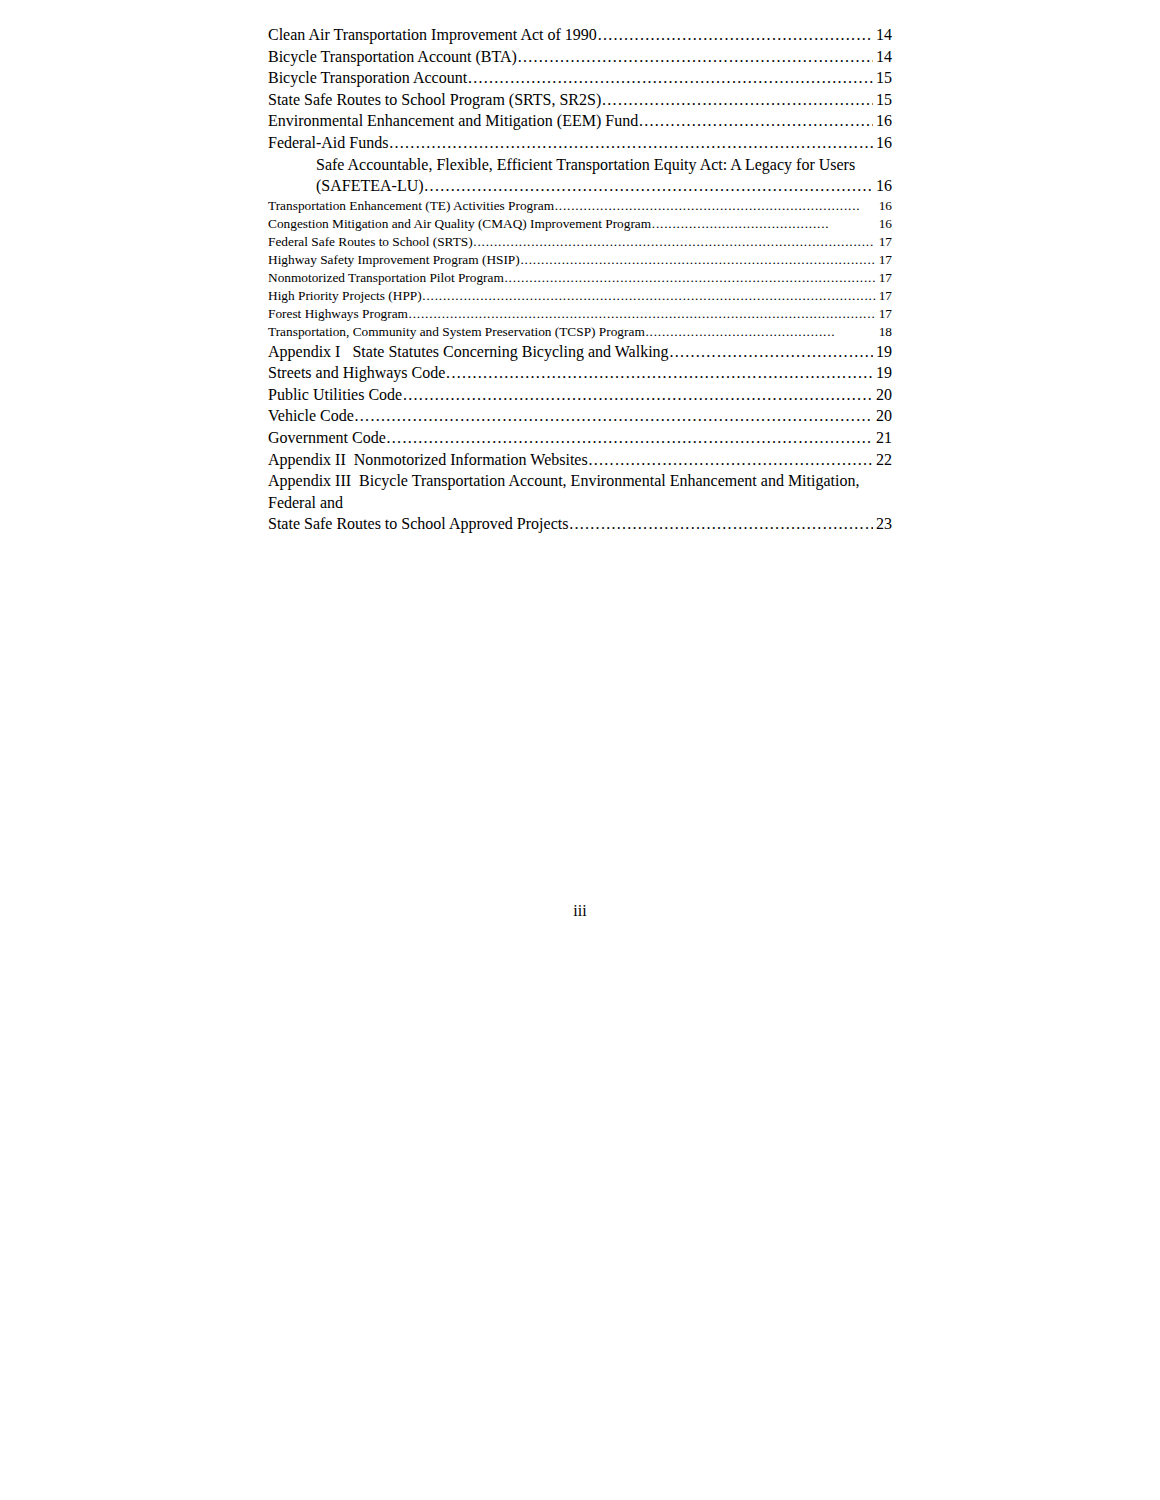Clean Air Transportation Improvement Act of 1990 ....................................................................... 14
Bicycle Transportation Account (BTA) ......................................................................................... 14
Bicycle Transporation Account ................................................................................................. 15
State Safe Routes to School Program (SRTS, SR2S) ..................................................................... 15
Environmental Enhancement and Mitigation (EEM) Fund ........................................................... 16
Federal-Aid Funds ................................................................................................................. 16
Safe Accountable, Flexible, Efficient Transportation Equity Act: A Legacy for Users (SAFETEA-LU) ..................................................................................................................... 16
Transportation Enhancement (TE) Activities Program .......................................................................... 16
Congestion Mitigation and Air Quality (CMAQ) Improvement Program ........................................... 16
Federal Safe Routes to School (SRTS) ................................................................................................. 17
Highway Safety Improvement Program (HSIP) ....................................................................................... 17
Nonmotorized Transportation Pilot Program .......................................................................................... 17
High Priority Projects (HPP) ....................................................................................................................... 17
Forest Highways Program ........................................................................................................................... 17
Transportation, Community and System Preservation (TCSP) Program .............................................. 18
Appendix I State Statutes Concerning Bicycling and Walking .............................................................. 19
Streets and Highways Code ......................................................................................................... 19
Public Utilities Code ....................................................................................................................... 20
Vehicle Code ................................................................................................................................. 20
Government Code ............................................................................................................................. 21
Appendix II Nonmotorized Information Websites ......................................................................................... 22
Appendix III Bicycle Transportation Account, Environmental Enhancement and Mitigation, Federal and State Safe Routes to School Approved Projects .......................................................................................... 23
iii